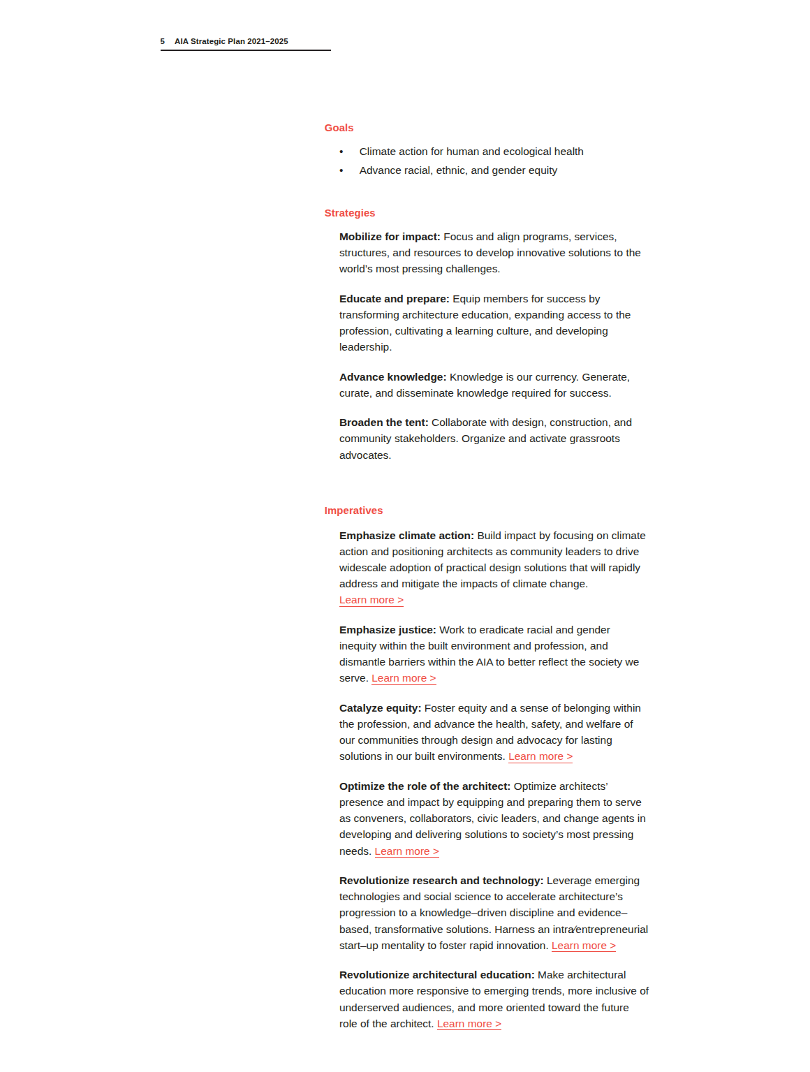5 AIA Strategic Plan 2021–2025
Goals
Climate action for human and ecological health
Advance racial, ethnic, and gender equity
Strategies
Mobilize for impact: Focus and align programs, services, structures, and resources to develop innovative solutions to the world’s most pressing challenges.
Educate and prepare: Equip members for success by transforming architecture education, expanding access to the profession, cultivating a learning culture, and developing leadership.
Advance knowledge: Knowledge is our currency. Generate, curate, and disseminate knowledge required for success.
Broaden the tent: Collaborate with design, construction, and community stakeholders. Organize and activate grassroots advocates.
Imperatives
Emphasize climate action: Build impact by focusing on climate action and positioning architects as community leaders to drive widescale adoption of practical design solutions that will rapidly address and mitigate the impacts of climate change. Learn more >
Emphasize justice: Work to eradicate racial and gender inequity within the built environment and profession, and dismantle barriers within the AIA to better reflect the society we serve. Learn more >
Catalyze equity: Foster equity and a sense of belonging within the profession, and advance the health, safety, and welfare of our communities through design and advocacy for lasting solutions in our built environments. Learn more >
Optimize the role of the architect: Optimize architects’ presence and impact by equipping and preparing them to serve as conveners, collaborators, civic leaders, and change agents in developing and delivering solutions to society’s most pressing needs. Learn more >
Revolutionize research and technology: Leverage emerging technologies and social science to accelerate architecture’s progression to a knowledge–driven discipline and evidence–based, transformative solutions. Harness an intra∕entrepreneurial start–up mentality to foster rapid innovation. Learn more >
Revolutionize architectural education: Make architectural education more responsive to emerging trends, more inclusive of underserved audiences, and more oriented toward the future role of the architect. Learn more >